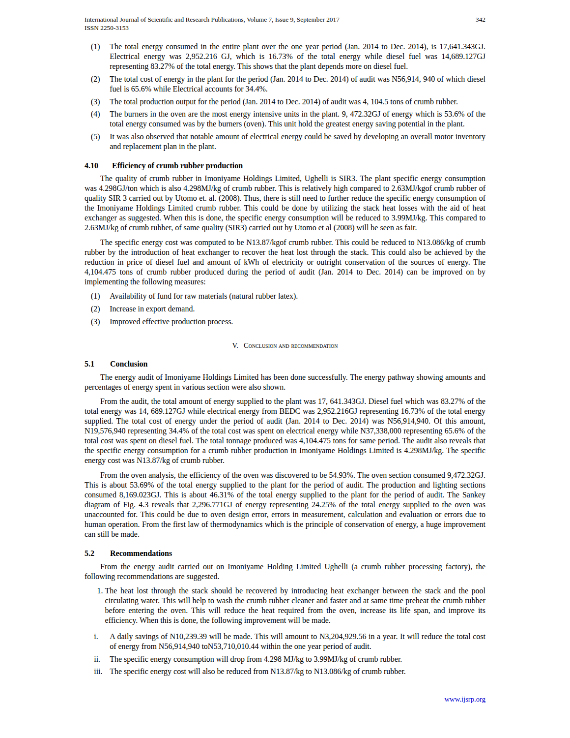342 International Journal of Scientific and Research Publications, Volume 7, Issue 9, September 2017 ISSN 2250-3153
(1) The total energy consumed in the entire plant over the one year period (Jan. 2014 to Dec. 2014), is 17,641.343GJ. Electrical energy was 2,952.216 GJ, which is 16.73% of the total energy while diesel fuel was 14,689.127GJ representing 83.27% of the total energy. This shows that the plant depends more on diesel fuel.
(2) The total cost of energy in the plant for the period (Jan. 2014 to Dec. 2014) of audit was N56,914, 940 of which diesel fuel is 65.6% while Electrical accounts for 34.4%.
(3) The total production output for the period (Jan. 2014 to Dec. 2014) of audit was 4, 104.5 tons of crumb rubber.
(4) The burners in the oven are the most energy intensive units in the plant. 9, 472.32GJ of energy which is 53.6% of the total energy consumed was by the burners (oven). This unit hold the greatest energy saving potential in the plant.
(5) It was also observed that notable amount of electrical energy could be saved by developing an overall motor inventory and replacement plan in the plant.
4.10 Efficiency of crumb rubber production
The quality of crumb rubber in Imoniyame Holdings Limited, Ughelli is SIR3. The plant specific energy consumption was 4.298GJ/ton which is also 4.298MJ/kg of crumb rubber. This is relatively high compared to 2.63MJ/kgof crumb rubber of quality SIR 3 carried out by Utomo et. al. (2008). Thus, there is still need to further reduce the specific energy consumption of the Imoniyame Holdings Limited crumb rubber. This could be done by utilizing the stack heat losses with the aid of heat exchanger as suggested. When this is done, the specific energy consumption will be reduced to 3.99MJ/kg. This compared to 2.63MJ/kg of crumb rubber, of same quality (SIR3) carried out by Utomo et al (2008) will be seen as fair.
The specific energy cost was computed to be N13.87/kgof crumb rubber. This could be reduced to N13.086/kg of crumb rubber by the introduction of heat exchanger to recover the heat lost through the stack. This could also be achieved by the reduction in price of diesel fuel and amount of kWh of electricity or outright conservation of the sources of energy. The 4,104.475 tons of crumb rubber produced during the period of audit (Jan. 2014 to Dec. 2014) can be improved on by implementing the following measures:
(1) Availability of fund for raw materials (natural rubber latex).
(2) Increase in export demand.
(3) Improved effective production process.
V. Conclusion and recommendation
5.1 Conclusion
The energy audit of Imoniyame Holdings Limited has been done successfully. The energy pathway showing amounts and percentages of energy spent in various section were also shown.
From the audit, the total amount of energy supplied to the plant was 17, 641.343GJ. Diesel fuel which was 83.27% of the total energy was 14, 689.127GJ while electrical energy from BEDC was 2,952.216GJ representing 16.73% of the total energy supplied. The total cost of energy under the period of audit (Jan. 2014 to Dec. 2014) was N56,914,940. Of this amount, N19,576,940 representing 34.4% of the total cost was spent on electrical energy while N37,338,000 representing 65.6% of the total cost was spent on diesel fuel. The total tonnage produced was 4,104.475 tons for same period. The audit also reveals that the specific energy consumption for a crumb rubber production in Imoniyame Holdings Limited is 4.298MJ/kg. The specific energy cost was N13.87/kg of crumb rubber.
From the oven analysis, the efficiency of the oven was discovered to be 54.93%. The oven section consumed 9,472.32GJ. This is about 53.69% of the total energy supplied to the plant for the period of audit. The production and lighting sections consumed 8,169.023GJ. This is about 46.31% of the total energy supplied to the plant for the period of audit. The Sankey diagram of Fig. 4.3 reveals that 2,296.771GJ of energy representing 24.25% of the total energy supplied to the oven was unaccounted for. This could be due to oven design error, errors in measurement, calculation and evaluation or errors due to human operation. From the first law of thermodynamics which is the principle of conservation of energy, a huge improvement can still be made.
5.2 Recommendations
From the energy audit carried out on Imoniyame Holding Limited Ughelli (a crumb rubber processing factory), the following recommendations are suggested.
The heat lost through the stack should be recovered by introducing heat exchanger between the stack and the pool circulating water. This will help to wash the crumb rubber cleaner and faster and at same time preheat the crumb rubber before entering the oven. This will reduce the heat required from the oven, increase its life span, and improve its efficiency. When this is done, the following improvement will be made.
i. A daily savings of N10,239.39 will be made. This will amount to N3,204,929.56 in a year. It will reduce the total cost of energy from N56,914,940 toN53,710,010.44 within the one year period of audit.
ii. The specific energy consumption will drop from 4.298 MJ/kg to 3.99MJ/kg of crumb rubber.
iii. The specific energy cost will also be reduced from N13.87/kg to N13.086/kg of crumb rubber.
www.ijsrp.org